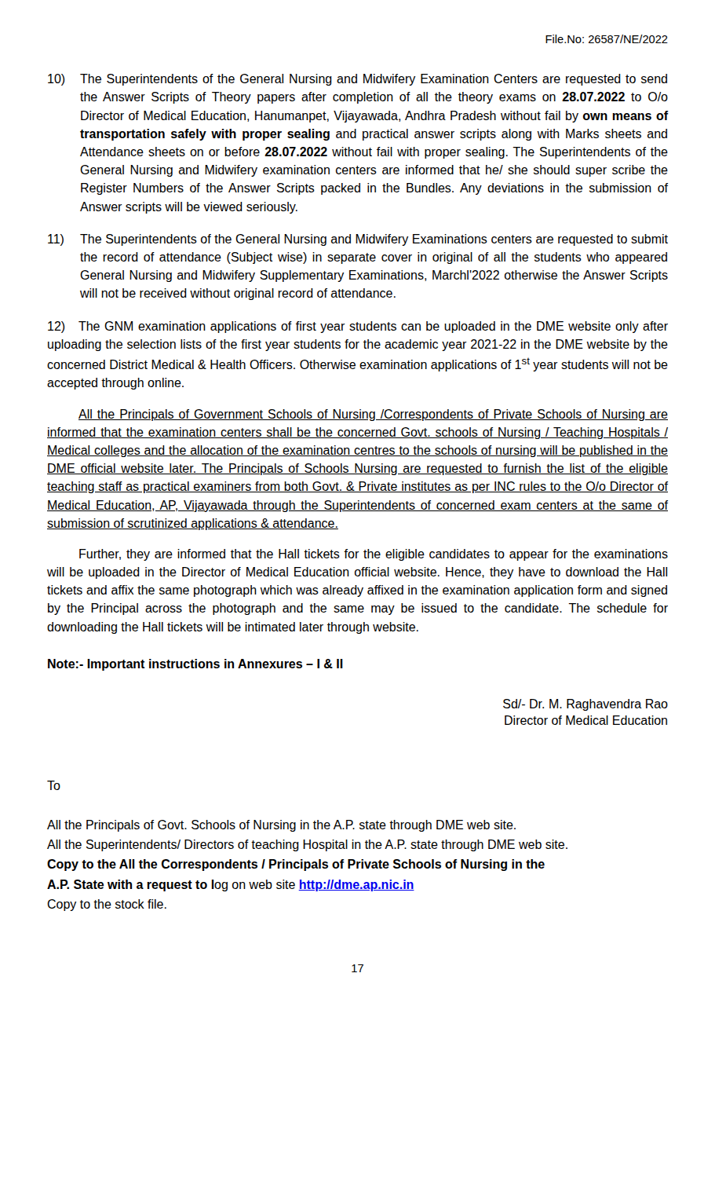File.No: 26587/NE/2022
10) The Superintendents of the General Nursing and Midwifery Examination Centers are requested to send the Answer Scripts of Theory papers after completion of all the theory exams on 28.07.2022 to O/o Director of Medical Education, Hanumanpet, Vijayawada, Andhra Pradesh without fail by own means of transportation safely with proper sealing and practical answer scripts along with Marks sheets and Attendance sheets on or before 28.07.2022 without fail with proper sealing. The Superintendents of the General Nursing and Midwifery examination centers are informed that he/ she should super scribe the Register Numbers of the Answer Scripts packed in the Bundles. Any deviations in the submission of Answer scripts will be viewed seriously.
11) The Superintendents of the General Nursing and Midwifery Examinations centers are requested to submit the record of attendance (Subject wise) in separate cover in original of all the students who appeared General Nursing and Midwifery Supplementary Examinations, Marchl'2022 otherwise the Answer Scripts will not be received without original record of attendance.
12) The GNM examination applications of first year students can be uploaded in the DME website only after uploading the selection lists of the first year students for the academic year 2021-22 in the DME website by the concerned District Medical & Health Officers. Otherwise examination applications of 1st year students will not be accepted through online.
All the Principals of Government Schools of Nursing /Correspondents of Private Schools of Nursing are informed that the examination centers shall be the concerned Govt. schools of Nursing / Teaching Hospitals / Medical colleges and the allocation of the examination centres to the schools of nursing will be published in the DME official website later. The Principals of Schools Nursing are requested to furnish the list of the eligible teaching staff as practical examiners from both Govt. & Private institutes as per INC rules to the O/o Director of Medical Education, AP, Vijayawada through the Superintendents of concerned exam centers at the same of submission of scrutinized applications & attendance.
Further, they are informed that the Hall tickets for the eligible candidates to appear for the examinations will be uploaded in the Director of Medical Education official website. Hence, they have to download the Hall tickets and affix the same photograph which was already affixed in the examination application form and signed by the Principal across the photograph and the same may be issued to the candidate. The schedule for downloading the Hall tickets will be intimated later through website.
Note:- Important instructions in Annexures – I & II
Sd/- Dr. M. Raghavendra Rao
Director of Medical Education
To
All the Principals of Govt. Schools of Nursing in the A.P. state through DME web site.
All the Superintendents/ Directors of teaching Hospital in the A.P. state through DME web site.
Copy to the All the Correspondents / Principals of Private Schools of Nursing in the
A.P. State with a request to log on web site http://dme.ap.nic.in
Copy to the stock file.
17